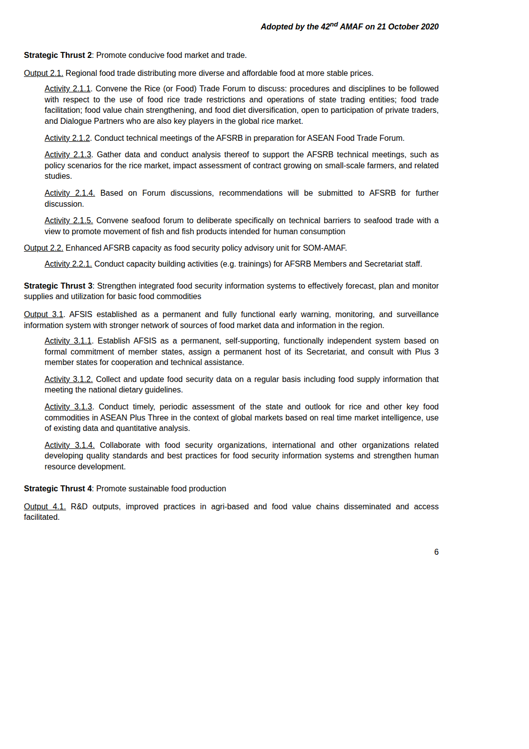Adopted by the 42nd AMAF on 21 October 2020
Strategic Thrust 2: Promote conducive food market and trade.
Output 2.1. Regional food trade distributing more diverse and affordable food at more stable prices.
Activity 2.1.1. Convene the Rice (or Food) Trade Forum to discuss: procedures and disciplines to be followed with respect to the use of food rice trade restrictions and operations of state trading entities; food trade facilitation; food value chain strengthening, and food diet diversification, open to participation of private traders, and Dialogue Partners who are also key players in the global rice market.
Activity 2.1.2. Conduct technical meetings of the AFSRB in preparation for ASEAN Food Trade Forum.
Activity 2.1.3. Gather data and conduct analysis thereof to support the AFSRB technical meetings, such as policy scenarios for the rice market, impact assessment of contract growing on small-scale farmers, and related studies.
Activity 2.1.4. Based on Forum discussions, recommendations will be submitted to AFSRB for further discussion.
Activity 2.1.5. Convene seafood forum to deliberate specifically on technical barriers to seafood trade with a view to promote movement of fish and fish products intended for human consumption
Output 2.2. Enhanced AFSRB capacity as food security policy advisory unit for SOM-AMAF.
Activity 2.2.1. Conduct capacity building activities (e.g. trainings) for AFSRB Members and Secretariat staff.
Strategic Thrust 3: Strengthen integrated food security information systems to effectively forecast, plan and monitor supplies and utilization for basic food commodities
Output 3.1. AFSIS established as a permanent and fully functional early warning, monitoring, and surveillance information system with stronger network of sources of food market data and information in the region.
Activity 3.1.1. Establish AFSIS as a permanent, self-supporting, functionally independent system based on formal commitment of member states, assign a permanent host of its Secretariat, and consult with Plus 3 member states for cooperation and technical assistance.
Activity 3.1.2. Collect and update food security data on a regular basis including food supply information that meeting the national dietary guidelines.
Activity 3.1.3. Conduct timely, periodic assessment of the state and outlook for rice and other key food commodities in ASEAN Plus Three in the context of global markets based on real time market intelligence, use of existing data and quantitative analysis.
Activity 3.1.4. Collaborate with food security organizations, international and other organizations related developing quality standards and best practices for food security information systems and strengthen human resource development.
Strategic Thrust 4: Promote sustainable food production
Output 4.1. R&D outputs, improved practices in agri-based and food value chains disseminated and access facilitated.
6